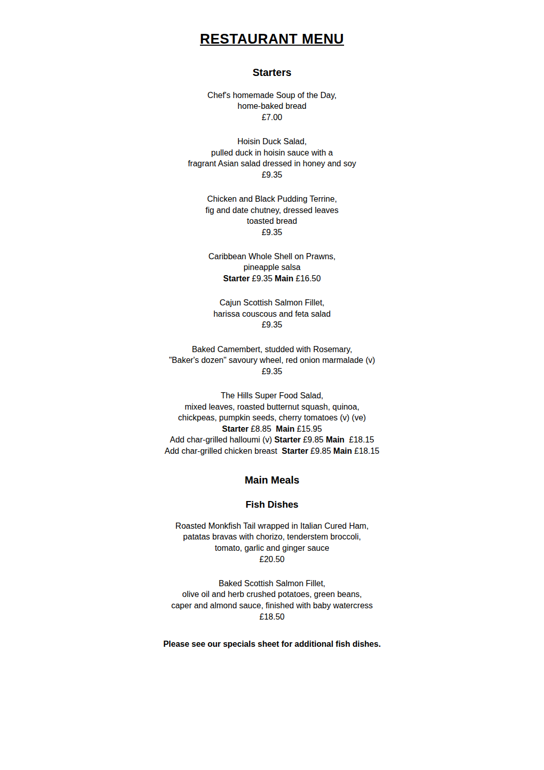RESTAURANT MENU
Starters
Chef's homemade Soup of the Day,
home-baked bread
£7.00
Hoisin Duck Salad,
pulled duck in hoisin sauce with a
fragrant Asian salad dressed in honey and soy
£9.35
Chicken and Black Pudding Terrine,
fig and date chutney, dressed leaves
toasted bread
£9.35
Caribbean Whole Shell on Prawns,
pineapple salsa
Starter £9.35 Main £16.50
Cajun Scottish Salmon Fillet,
harissa couscous and feta salad
£9.35
Baked Camembert, studded with Rosemary,
"Baker's dozen" savoury wheel, red onion marmalade (v)
£9.35
The Hills Super Food Salad,
mixed leaves, roasted butternut squash, quinoa,
chickpeas, pumpkin seeds, cherry tomatoes (v) (ve)
Starter £8.85 Main £15.95
Add char-grilled halloumi (v) Starter £9.85 Main £18.15
Add char-grilled chicken breast Starter £9.85 Main £18.15
Main Meals
Fish Dishes
Roasted Monkfish Tail wrapped in Italian Cured Ham,
patatas bravas with chorizo, tenderstem broccoli,
tomato, garlic and ginger sauce
£20.50
Baked Scottish Salmon Fillet,
olive oil and herb crushed potatoes, green beans,
caper and almond sauce, finished with baby watercress
£18.50
Please see our specials sheet for additional fish dishes.